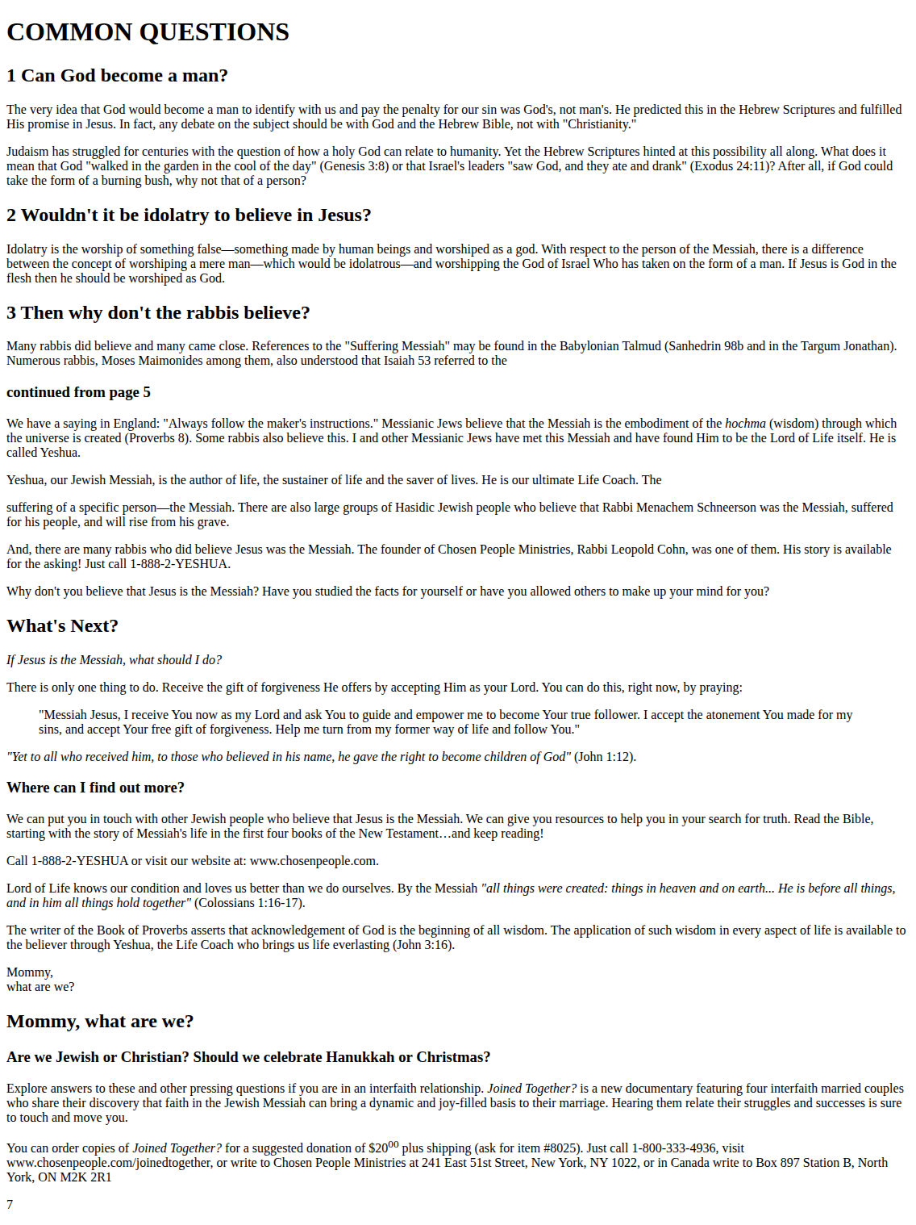COMMON QUESTIONS
1 Can God become a man?
The very idea that God would become a man to identify with us and pay the penalty for our sin was God's, not man's. He predicted this in the Hebrew Scriptures and fulfilled His promise in Jesus. In fact, any debate on the subject should be with God and the Hebrew Bible, not with "Christianity."
Judaism has struggled for centuries with the question of how a holy God can relate to humanity. Yet the Hebrew Scriptures hinted at this possibility all along. What does it mean that God "walked in the garden in the cool of the day" (Genesis 3:8) or that Israel's leaders "saw God, and they ate and drank" (Exodus 24:11)? After all, if God could take the form of a burning bush, why not that of a person?
2 Wouldn't it be idolatry to believe in Jesus?
Idolatry is the worship of something false—something made by human beings and worshiped as a god. With respect to the person of the Messiah, there is a difference between the concept of worshiping a mere man—which would be idolatrous—and worshipping the God of Israel Who has taken on the form of a man. If Jesus is God in the flesh then he should be worshiped as God.
3 Then why don't the rabbis believe?
Many rabbis did believe and many came close. References to the "Suffering Messiah" may be found in the Babylonian Talmud (Sanhedrin 98b and in the Targum Jonathan). Numerous rabbis, Moses Maimonides among them, also understood that Isaiah 53 referred to the
continued from page 5
We have a saying in England: "Always follow the maker's instructions." Messianic Jews believe that the Messiah is the embodiment of the hochma (wisdom) through which the universe is created (Proverbs 8). Some rabbis also believe this. I and other Messianic Jews have met this Messiah and have found Him to be the Lord of Life itself. He is called Yeshua.
Yeshua, our Jewish Messiah, is the author of life, the sustainer of life and the saver of lives. He is our ultimate Life Coach. The
suffering of a specific person—the Messiah. There are also large groups of Hasidic Jewish people who believe that Rabbi Menachem Schneerson was the Messiah, suffered for his people, and will rise from his grave.
And, there are many rabbis who did believe Jesus was the Messiah. The founder of Chosen People Ministries, Rabbi Leopold Cohn, was one of them. His story is available for the asking! Just call 1-888-2-YESHUA.
Why don't you believe that Jesus is the Messiah? Have you studied the facts for yourself or have you allowed others to make up your mind for you?
What's Next?
If Jesus is the Messiah, what should I do?
There is only one thing to do. Receive the gift of forgiveness He offers by accepting Him as your Lord. You can do this, right now, by praying:
"Messiah Jesus, I receive You now as my Lord and ask You to guide and empower me to become Your true follower. I accept the atonement You made for my sins, and accept Your free gift of forgiveness. Help me turn from my former way of life and follow You."
"Yet to all who received him, to those who believed in his name, he gave the right to become children of God" (John 1:12).
Where can I find out more?
We can put you in touch with other Jewish people who believe that Jesus is the Messiah. We can give you resources to help you in your search for truth. Read the Bible, starting with the story of Messiah's life in the first four books of the New Testament…and keep reading!
Call 1-888-2-YESHUA or visit our website at: www.chosenpeople.com.
Lord of Life knows our condition and loves us better than we do ourselves. By the Messiah "all things were created: things in heaven and on earth... He is before all things, and in him all things hold together" (Colossians 1:16-17).
The writer of the Book of Proverbs asserts that acknowledgement of God is the beginning of all wisdom. The application of such wisdom in every aspect of life is available to the believer through Yeshua, the Life Coach who brings us life everlasting (John 3:16).
Mommy,
what are we?
Mommy, what are we?
Are we Jewish or Christian? Should we celebrate Hanukkah or Christmas?
Explore answers to these and other pressing questions if you are in an interfaith relationship. Joined Together? is a new documentary featuring four interfaith married couples who share their discovery that faith in the Jewish Messiah can bring a dynamic and joy-filled basis to their marriage. Hearing them relate their struggles and successes is sure to touch and move you.
You can order copies of Joined Together? for a suggested donation of $2000 plus shipping (ask for item #8025). Just call 1-800-333-4936, visit www.chosenpeople.com/joinedtogether, or write to Chosen People Ministries at 241 East 51st Street, New York, NY 1022, or in Canada write to Box 897 Station B, North York, ON M2K 2R1
7